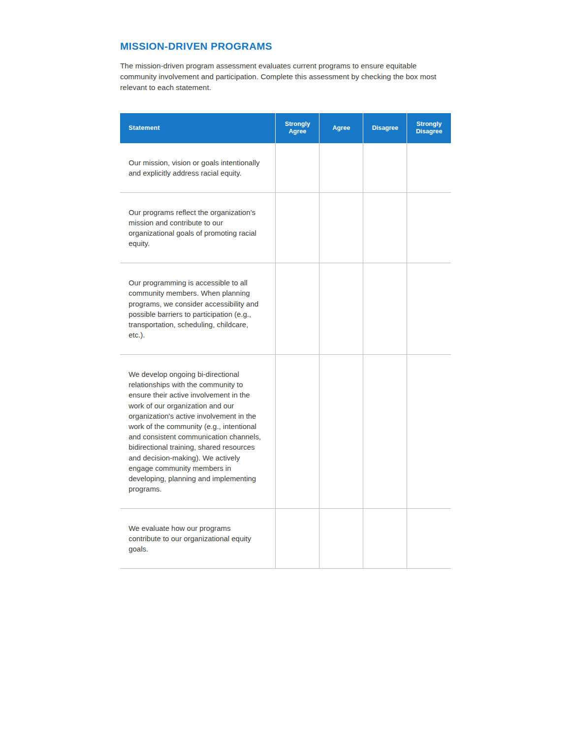Mission-Driven Programs
The mission-driven program assessment evaluates current programs to ensure equitable community involvement and participation. Complete this assessment by checking the box most relevant to each statement.
| Statement | Strongly Agree | Agree | Disagree | Strongly Disagree |
| --- | --- | --- | --- | --- |
| Our mission, vision or goals intentionally and explicitly address racial equity. | | | | |
| Our programs reflect the organization’s mission and contribute to our organizational goals of promoting racial equity. | | | | |
| Our programming is accessible to all community members. When planning programs, we consider accessibility and possible barriers to participation (e.g., transportation, scheduling, childcare, etc.). | | | | |
| We develop ongoing bi-directional relationships with the community to ensure their active involvement in the work of our organization and our organization's active involvement in the work of the community (e.g., intentional and consistent communication channels, bidirectional training, shared resources and decision-making). We actively engage community members in developing, planning and implementing programs. | | | | |
| We evaluate how our programs contribute to our organizational equity goals. | | | | |